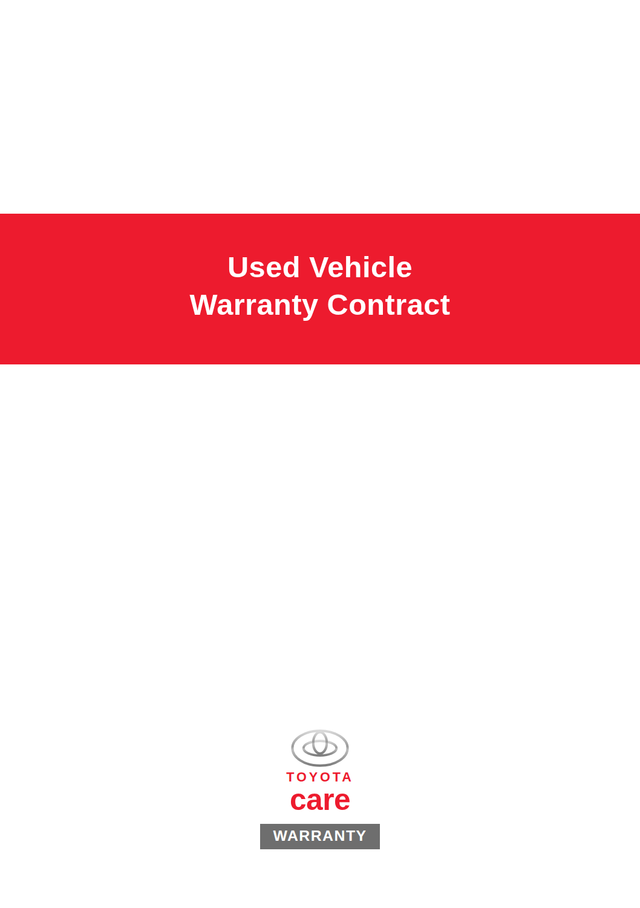Used Vehicle
Warranty Contract
TOYOTA
care
WARRANTY